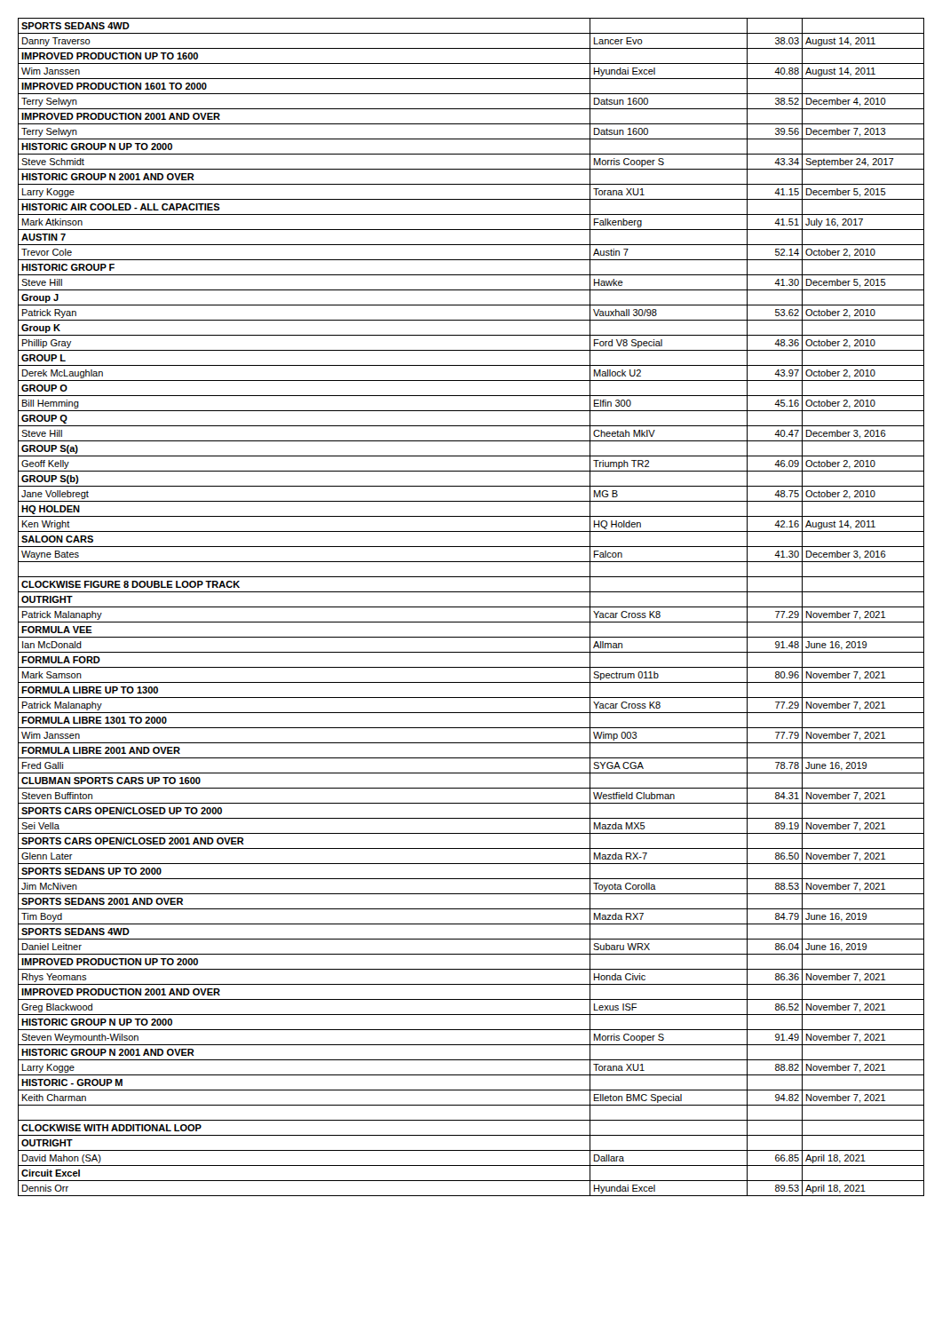| SPORTS SEDANS 4WD | | | |
| Danny Traverso | Lancer Evo | 38.03 | August 14, 2011 |
| IMPROVED PRODUCTION UP TO 1600 | | | |
| Wim Janssen | Hyundai Excel | 40.88 | August 14, 2011 |
| IMPROVED PRODUCTION 1601 TO 2000 | | | |
| Terry Selwyn | Datsun 1600 | 38.52 | December 4, 2010 |
| IMPROVED PRODUCTION 2001 AND OVER | | | |
| Terry Selwyn | Datsun 1600 | 39.56 | December 7, 2013 |
| HISTORIC GROUP N UP TO 2000 | | | |
| Steve Schmidt | Morris Cooper S | 43.34 | September 24, 2017 |
| HISTORIC GROUP N 2001 AND OVER | | | |
| Larry Kogge | Torana XU1 | 41.15 | December 5, 2015 |
| HISTORIC AIR COOLED - ALL CAPACITIES | | | |
| Mark Atkinson | Falkenberg | 41.51 | July 16, 2017 |
| AUSTIN 7 | | | |
| Trevor Cole | Austin 7 | 52.14 | October 2, 2010 |
| HISTORIC GROUP F | | | |
| Steve Hill | Hawke | 41.30 | December 5, 2015 |
| Group J | | | |
| Patrick Ryan | Vauxhall 30/98 | 53.62 | October 2, 2010 |
| Group K | | | |
| Phillip Gray | Ford V8 Special | 48.36 | October 2, 2010 |
| GROUP L | | | |
| Derek McLaughlan | Mallock U2 | 43.97 | October 2, 2010 |
| GROUP O | | | |
| Bill Hemming | Elfin 300 | 45.16 | October 2, 2010 |
| GROUP Q | | | |
| Steve Hill | Cheetah MkIV | 40.47 | December 3, 2016 |
| GROUP S(a) | | | |
| Geoff Kelly | Triumph TR2 | 46.09 | October 2, 2010 |
| GROUP S(b) | | | |
| Jane Vollebregt | MG B | 48.75 | October 2, 2010 |
| HQ HOLDEN | | | |
| Ken Wright | HQ Holden | 42.16 | August 14, 2011 |
| SALOON CARS | | | |
| Wayne Bates | Falcon | 41.30 | December 3, 2016 |
| CLOCKWISE FIGURE 8 DOUBLE LOOP TRACK | | | |
| OUTRIGHT | | | |
| Patrick Malanaphy | Yacar Cross K8 | 77.29 | November 7, 2021 |
| FORMULA VEE | | | |
| Ian McDonald | Allman | 91.48 | June 16, 2019 |
| FORMULA FORD | | | |
| Mark Samson | Spectrum 011b | 80.96 | November 7, 2021 |
| FORMULA LIBRE UP TO 1300 | | | |
| Patrick Malanaphy | Yacar Cross K8 | 77.29 | November 7, 2021 |
| FORMULA LIBRE 1301 TO 2000 | | | |
| Wim Janssen | Wimp 003 | 77.79 | November 7, 2021 |
| FORMULA LIBRE 2001 AND OVER | | | |
| Fred Galli | SYGA CGA | 78.78 | June 16, 2019 |
| CLUBMAN SPORTS CARS UP TO 1600 | | | |
| Steven Buffinton | Westfield Clubman | 84.31 | November 7, 2021 |
| SPORTS CARS OPEN/CLOSED UP TO 2000 | | | |
| Sei Vella | Mazda MX5 | 89.19 | November 7, 2021 |
| SPORTS CARS OPEN/CLOSED 2001 AND OVER | | | |
| Glenn Later | Mazda RX-7 | 86.50 | November 7, 2021 |
| SPORTS SEDANS UP TO 2000 | | | |
| Jim McNiven | Toyota Corolla | 88.53 | November 7, 2021 |
| SPORTS SEDANS 2001 AND OVER | | | |
| Tim Boyd | Mazda RX7 | 84.79 | June 16, 2019 |
| SPORTS SEDANS 4WD | | | |
| Daniel Leitner | Subaru WRX | 86.04 | June 16, 2019 |
| IMPROVED PRODUCTION UP TO 2000 | | | |
| Rhys Yeomans | Honda Civic | 86.36 | November 7, 2021 |
| IMPROVED PRODUCTION 2001 AND OVER | | | |
| Greg Blackwood | Lexus ISF | 86.52 | November 7, 2021 |
| HISTORIC GROUP N UP TO 2000 | | | |
| Steven Weymounth-Wilson | Morris Cooper S | 91.49 | November 7, 2021 |
| HISTORIC GROUP N 2001 AND OVER | | | |
| Larry Kogge | Torana XU1 | 88.82 | November 7, 2021 |
| HISTORIC - GROUP M | | | |
| Keith Charman | Elleton BMC Special | 94.82 | November 7, 2021 |
| CLOCKWISE WITH ADDITIONAL LOOP | | | |
| OUTRIGHT | | | |
| David Mahon (SA) | Dallara | 66.85 | April 18, 2021 |
| Circuit Excel | | | |
| Dennis Orr | Hyundai Excel | 89.53 | April 18, 2021 |